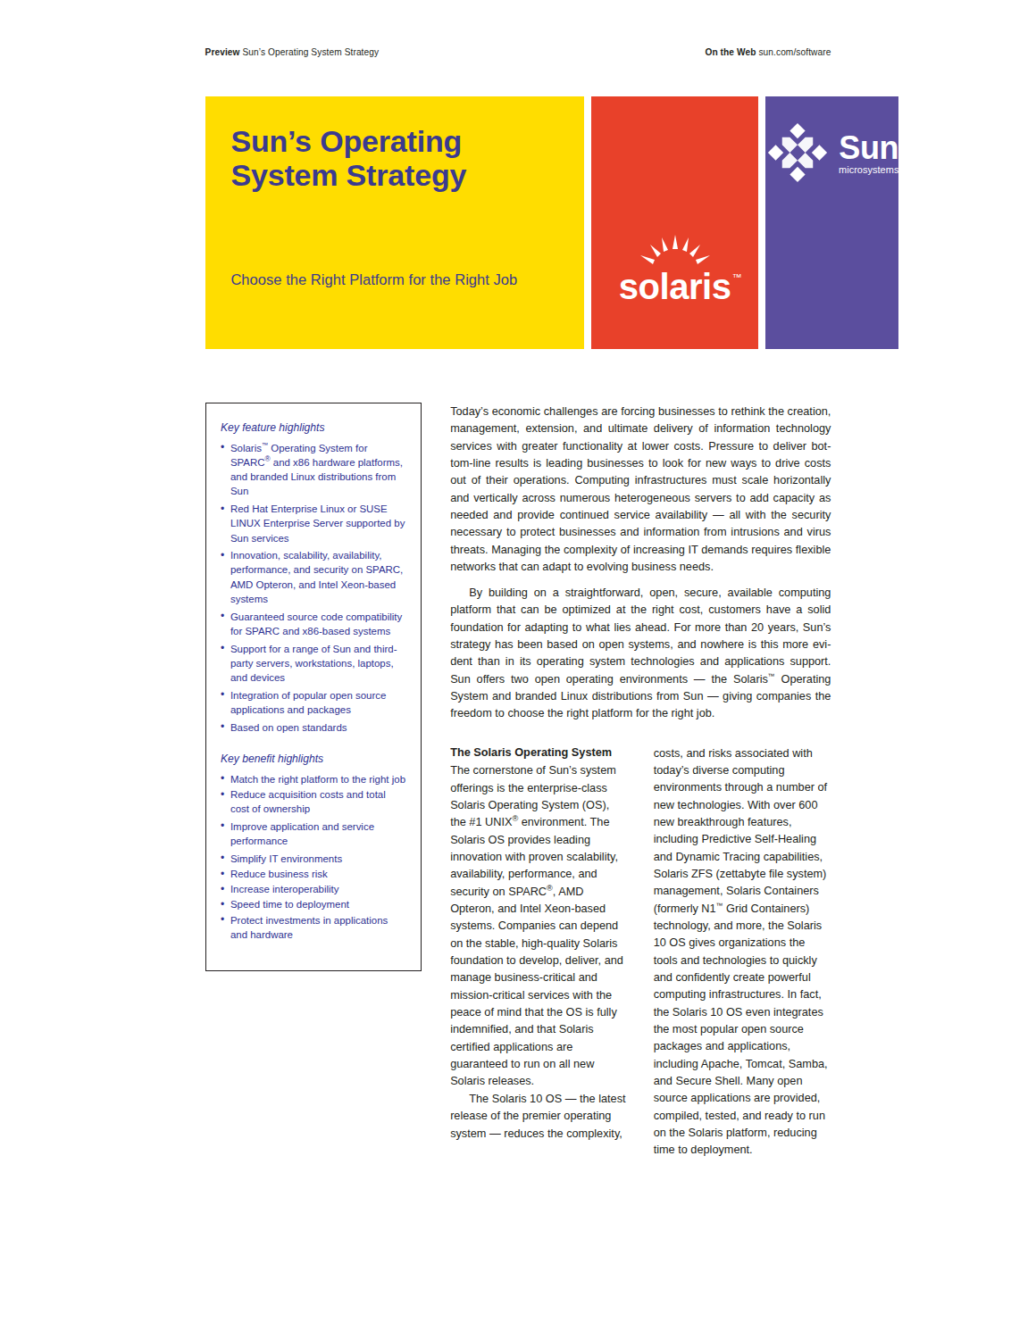Preview Sun’s Operating System Strategy
On the Web sun.com/software
Sun’s Operating
System Strategy
Choose the Right Platform for the Right Job
solaris™
Sun®
microsystems
Key feature highlights
Solaris™ Operating System for SPARC® and x86 hardware platforms, and branded Linux distributions from Sun
Red Hat Enterprise Linux or SUSE LINUX Enterprise Server supported by Sun services
Innovation, scalability, availability, performance, and security on SPARC, AMD Opteron, and Intel Xeon-based systems
Guaranteed source code compatibility for SPARC and x86-based systems
Support for a range of Sun and third-party servers, workstations, laptops, and devices
Integration of popular open source applications and packages
Based on open standards
Key benefit highlights
Match the right platform to the right job
Reduce acquisition costs and total cost of ownership
Improve application and service performance
Simplify IT environments
Reduce business risk
Increase interoperability
Speed time to deployment
Protect investments in applications and hardware
Today’s economic challenges are forcing businesses to rethink the creation, management, extension, and ultimate delivery of information technology services with greater functionality at lower costs. Pressure to deliver bottom-line results is leading businesses to look for new ways to drive costs out of their operations. Computing infrastructures must scale horizontally and vertically across numerous heterogeneous servers to add capacity as needed and provide continued service availability — all with the security necessary to protect businesses and information from intrusions and virus threats. Managing the complexity of increasing IT demands requires flexible networks that can adapt to evolving business needs.
By building on a straightforward, open, secure, available computing platform that can be optimized at the right cost, customers have a solid foundation for adapting to what lies ahead. For more than 20 years, Sun’s strategy has been based on open systems, and nowhere is this more evident than in its operating system technologies and applications support. Sun offers two open operating environments — the Solaris™ Operating System and branded Linux distributions from Sun — giving companies the freedom to choose the right platform for the right job.
The Solaris Operating System
The cornerstone of Sun’s system offerings is the enterprise-class Solaris Operating System (OS), the #1 UNIX® environment. The Solaris OS provides leading innovation with proven scalability, availability, performance, and security on SPARC®, AMD Opteron, and Intel Xeon-based systems. Companies can depend on the stable, high-quality Solaris foundation to develop, deliver, and manage business-critical and mission-critical services with the peace of mind that the OS is fully indemnified, and that Solaris certified applications are guaranteed to run on all new Solaris releases.
The Solaris 10 OS — the latest release of the premier operating system — reduces the complexity, costs, and risks associated with today’s diverse computing environments through a number of new technologies. With over 600 new breakthrough features, including Predictive Self-Healing and Dynamic Tracing capabilities, Solaris ZFS (zettabyte file system) management, Solaris Containers (formerly N1™ Grid Containers) technology, and more, the Solaris 10 OS gives organizations the tools and technologies to quickly and confidently create powerful computing infrastructures. In fact, the Solaris 10 OS even integrates the most popular open source packages and applications, including Apache, Tomcat, Samba, and Secure Shell. Many open source applications are provided, compiled, tested, and ready to run on the Solaris platform, reducing time to deployment.